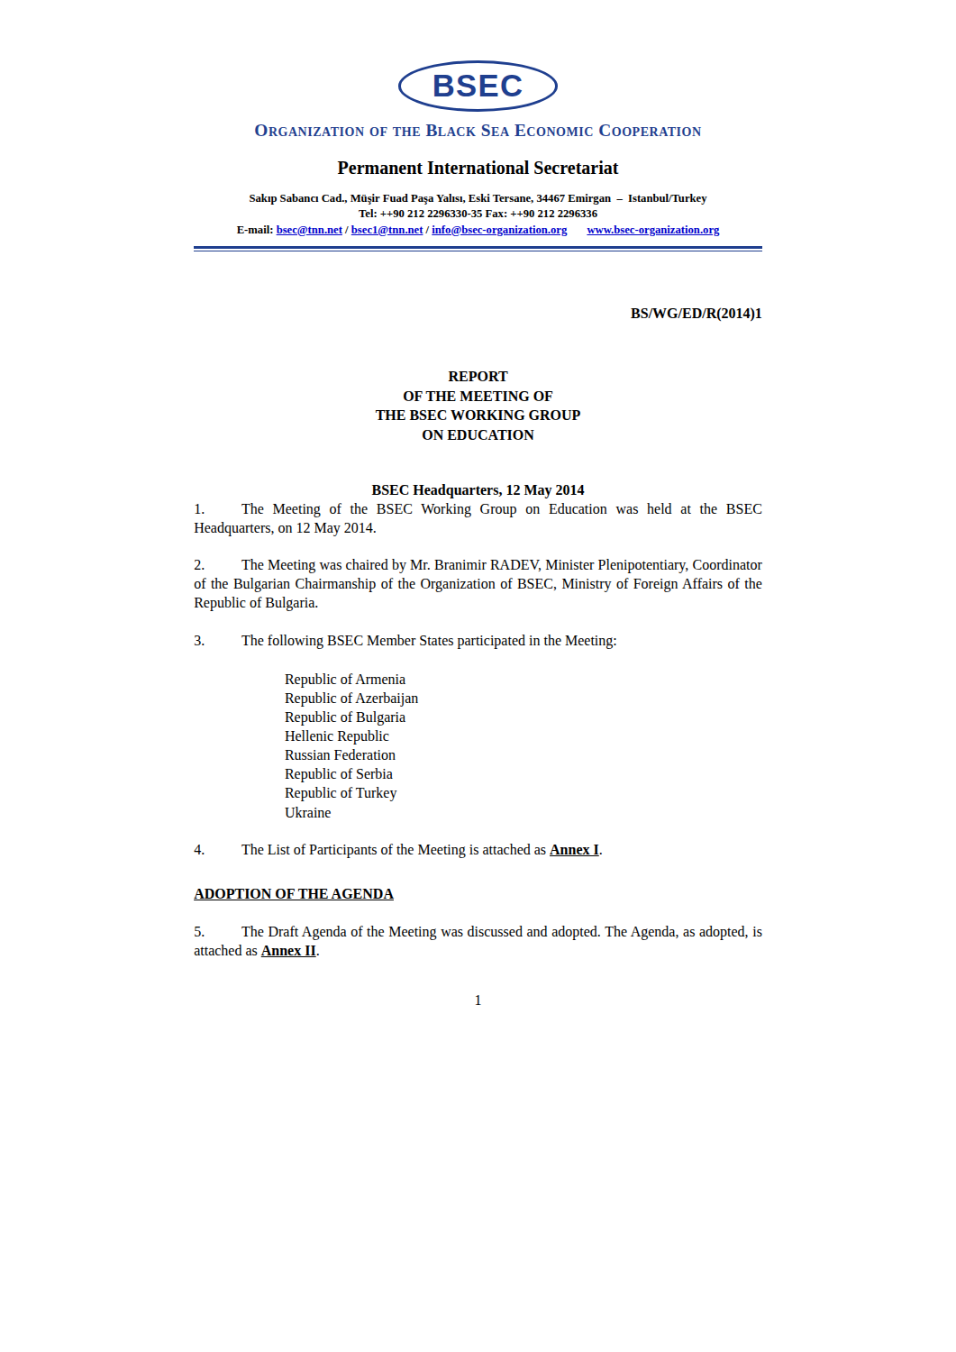BSEC
Organization of the Black Sea Economic Cooperation
Permanent International Secretariat
Sakıp Sabancı Cad., Müşir Fuad Paşa Yalısı, Eski Tersane, 34467 Emirgan – Istanbul/Turkey
Tel: ++90 212 2296330-35 Fax: ++90 212 2296336
E-mail: bsec@tnn.net / bsec1@tnn.net / info@bsec-organization.org www.bsec-organization.org
BS/WG/ED/R(2014)1
REPORT
OF THE MEETING OF
THE BSEC WORKING GROUP
ON EDUCATION
BSEC Headquarters, 12 May 2014
1. The Meeting of the BSEC Working Group on Education was held at the BSEC Headquarters, on 12 May 2014.
2. The Meeting was chaired by Mr. Branimir RADEV, Minister Plenipotentiary, Coordinator of the Bulgarian Chairmanship of the Organization of BSEC, Ministry of Foreign Affairs of the Republic of Bulgaria.
3. The following BSEC Member States participated in the Meeting:
Republic of Armenia
Republic of Azerbaijan
Republic of Bulgaria
Hellenic Republic
Russian Federation
Republic of Serbia
Republic of Turkey
Ukraine
4. The List of Participants of the Meeting is attached as Annex I.
ADOPTION OF THE AGENDA
5. The Draft Agenda of the Meeting was discussed and adopted. The Agenda, as adopted, is attached as Annex II.
1